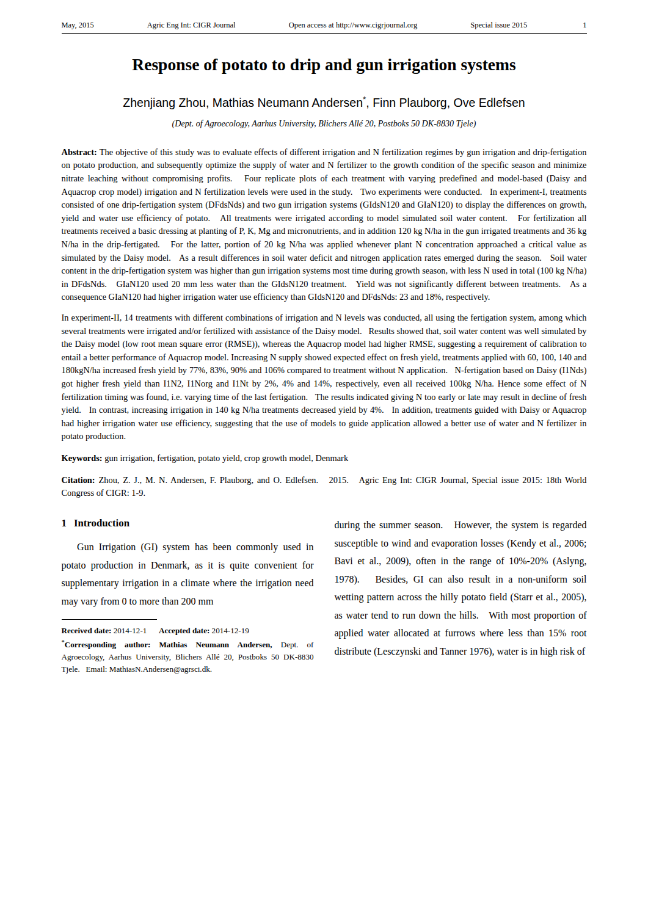May, 2015 Agric Eng Int: CIGR Journal Open access at http://www.cigrjournal.org Special issue 2015 1
Response of potato to drip and gun irrigation systems
Zhenjiang Zhou, Mathias Neumann Andersen*, Finn Plauborg, Ove Edlefsen
(Dept. of Agroecology, Aarhus University, Blichers Allé 20, Postboks 50 DK-8830 Tjele)
Abstract: The objective of this study was to evaluate effects of different irrigation and N fertilization regimes by gun irrigation and drip-fertigation on potato production, and subsequently optimize the supply of water and N fertilizer to the growth condition of the specific season and minimize nitrate leaching without compromising profits. Four replicate plots of each treatment with varying predefined and model-based (Daisy and Aquacrop crop model) irrigation and N fertilization levels were used in the study. Two experiments were conducted. In experiment-I, treatments consisted of one drip-fertigation system (DFdsNds) and two gun irrigation systems (GIdsN120 and GIaN120) to display the differences on growth, yield and water use efficiency of potato. All treatments were irrigated according to model simulated soil water content. For fertilization all treatments received a basic dressing at planting of P, K, Mg and micronutrients, and in addition 120 kg N/ha in the gun irrigated treatments and 36 kg N/ha in the drip-fertigated. For the latter, portion of 20 kg N/ha was applied whenever plant N concentration approached a critical value as simulated by the Daisy model. As a result differences in soil water deficit and nitrogen application rates emerged during the season. Soil water content in the drip-fertigation system was higher than gun irrigation systems most time during growth season, with less N used in total (100 kg N/ha) in DFdsNds. GIaN120 used 20 mm less water than the GIdsN120 treatment. Yield was not significantly different between treatments. As a consequence GIaN120 had higher irrigation water use efficiency than GIdsN120 and DFdsNds: 23 and 18%, respectively.
In experiment-II, 14 treatments with different combinations of irrigation and N levels was conducted, all using the fertigation system, among which several treatments were irrigated and/or fertilized with assistance of the Daisy model. Results showed that, soil water content was well simulated by the Daisy model (low root mean square error (RMSE)), whereas the Aquacrop model had higher RMSE, suggesting a requirement of calibration to entail a better performance of Aquacrop model. Increasing N supply showed expected effect on fresh yield, treatments applied with 60, 100, 140 and 180kgN/ha increased fresh yield by 77%, 83%, 90% and 106% compared to treatment without N application. N-fertigation based on Daisy (I1Nds) got higher fresh yield than I1N2, I1Norg and I1Nt by 2%, 4% and 14%, respectively, even all received 100kg N/ha. Hence some effect of N fertilization timing was found, i.e. varying time of the last fertigation. The results indicated giving N too early or late may result in decline of fresh yield. In contrast, increasing irrigation in 140 kg N/ha treatments decreased yield by 4%. In addition, treatments guided with Daisy or Aquacrop had higher irrigation water use efficiency, suggesting that the use of models to guide application allowed a better use of water and N fertilizer in potato production.
Keywords: gun irrigation, fertigation, potato yield, crop growth model, Denmark
Citation: Zhou, Z. J., M. N. Andersen, F. Plauborg, and O. Edlefsen. 2015. Agric Eng Int: CIGR Journal, Special issue 2015: 18th World Congress of CIGR: 1-9.
1 Introduction
Gun Irrigation (GI) system has been commonly used in potato production in Denmark, as it is quite convenient for supplementary irrigation in a climate where the irrigation need may vary from 0 to more than 200 mm
Received date: 2014-12-1 Accepted date: 2014-12-19
*Corresponding author: Mathias Neumann Andersen, Dept. of Agroecology, Aarhus University, Blichers Allé 20, Postboks 50 DK-8830 Tjele. Email: MathiasN.Andersen@agrsci.dk.
during the summer season. However, the system is regarded susceptible to wind and evaporation losses (Kendy et al., 2006; Bavi et al., 2009), often in the range of 10%-20% (Aslyng, 1978). Besides, GI can also result in a non-uniform soil wetting pattern across the hilly potato field (Starr et al., 2005), as water tend to run down the hills. With most proportion of applied water allocated at furrows where less than 15% root distribute (Lesczynski and Tanner 1976), water is in high risk of